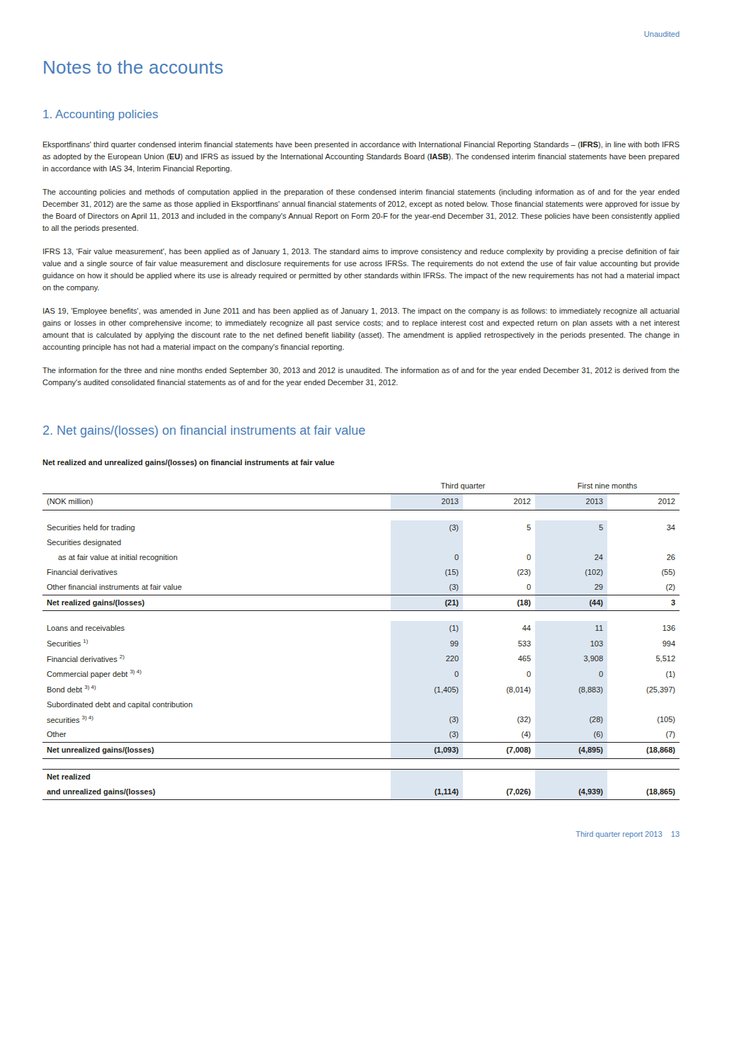Unaudited
Notes to the accounts
1. Accounting policies
Eksportfinans' third quarter condensed interim financial statements have been presented in accordance with International Financial Reporting Standards – (IFRS), in line with both IFRS as adopted by the European Union (EU) and IFRS as issued by the International Accounting Standards Board (IASB). The condensed interim financial statements have been prepared in accordance with IAS 34, Interim Financial Reporting.
The accounting policies and methods of computation applied in the preparation of these condensed interim financial statements (including information as of and for the year ended December 31, 2012) are the same as those applied in Eksportfinans' annual financial statements of 2012, except as noted below. Those financial statements were approved for issue by the Board of Directors on April 11, 2013 and included in the company's Annual Report on Form 20-F for the year-end December 31, 2012. These policies have been consistently applied to all the periods presented.
IFRS 13, 'Fair value measurement', has been applied as of January 1, 2013. The standard aims to improve consistency and reduce complexity by providing a precise definition of fair value and a single source of fair value measurement and disclosure requirements for use across IFRSs. The requirements do not extend the use of fair value accounting but provide guidance on how it should be applied where its use is already required or permitted by other standards within IFRSs. The impact of the new requirements has not had a material impact on the company.
IAS 19, 'Employee benefits', was amended in June 2011 and has been applied as of January 1, 2013. The impact on the company is as follows: to immediately recognize all actuarial gains or losses in other comprehensive income; to immediately recognize all past service costs; and to replace interest cost and expected return on plan assets with a net interest amount that is calculated by applying the discount rate to the net defined benefit liability (asset). The amendment is applied retrospectively in the periods presented. The change in accounting principle has not had a material impact on the company's financial reporting.
The information for the three and nine months ended September 30, 2013 and 2012 is unaudited. The information as of and for the year ended December 31, 2012 is derived from the Company's audited consolidated financial statements as of and for the year ended December 31, 2012.
2. Net gains/(losses) on financial instruments at fair value
Net realized and unrealized gains/(losses) on financial instruments at fair value
| | Third quarter | First nine months |
| (NOK million) | 2013 | 2012 | 2013 | 2012 |
| Securities held for trading | (3) | 5 | 5 | 34 |
| Securities designated | | | | |
| as at fair value at initial recognition | 0 | 0 | 24 | 26 |
| Financial derivatives | (15) | (23) | (102) | (55) |
| Other financial instruments at fair value | (3) | 0 | 29 | (2) |
| Net realized gains/(losses) | (21) | (18) | (44) | 3 |
| Loans and receivables | (1) | 44 | 11 | 136 |
| Securities 1) | 99 | 533 | 103 | 994 |
| Financial derivatives 2) | 220 | 465 | 3,908 | 5,512 |
| Commercial paper debt 3) 4) | 0 | 0 | 0 | (1) |
| Bond debt 3) 4) | (1,405) | (8,014) | (8,883) | (25,397) |
| Subordinated debt and capital contribution | | | | |
| securities 3) 4) | (3) | (32) | (28) | (105) |
| Other | (3) | (4) | (6) | (7) |
| Net unrealized gains/(losses) | (1,093) | (7,008) | (4,895) | (18,868) |
| Net realized | | | | |
| and unrealized gains/(losses) | (1,114) | (7,026) | (4,939) | (18,865) |
Third quarter report 2013 13